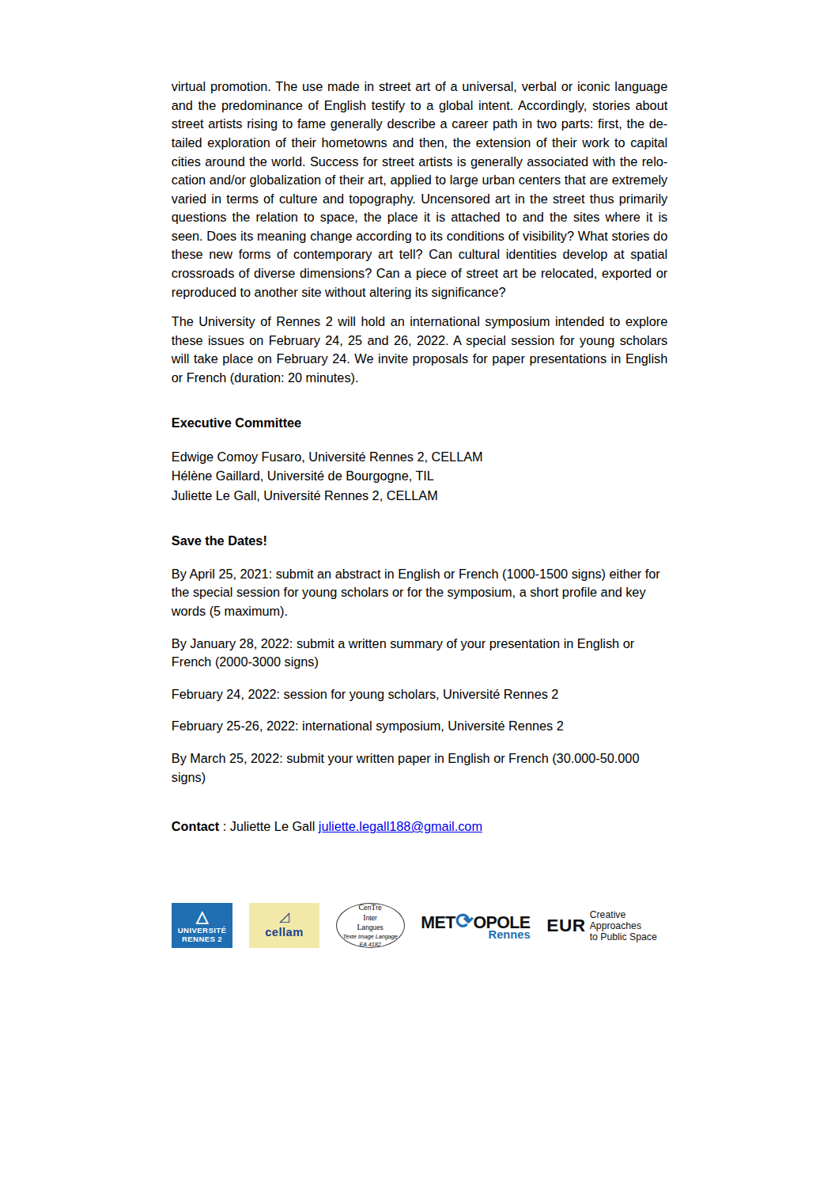virtual promotion. The use made in street art of a universal, verbal or iconic language and the predominance of English testify to a global intent. Accordingly, stories about street artists rising to fame generally describe a career path in two parts: first, the detailed exploration of their hometowns and then, the extension of their work to capital cities around the world. Success for street artists is generally associated with the relocation and/or globalization of their art, applied to large urban centers that are extremely varied in terms of culture and topography. Uncensored art in the street thus primarily questions the relation to space, the place it is attached to and the sites where it is seen. Does its meaning change according to its conditions of visibility? What stories do these new forms of contemporary art tell? Can cultural identities develop at spatial crossroads of diverse dimensions? Can a piece of street art be relocated, exported or reproduced to another site without altering its significance?
The University of Rennes 2 will hold an international symposium intended to explore these issues on February 24, 25 and 26, 2022. A special session for young scholars will take place on February 24. We invite proposals for paper presentations in English or French (duration: 20 minutes).
Executive Committee
Edwige Comoy Fusaro, Université Rennes 2, CELLAM
Hélène Gaillard, Université de Bourgogne, TIL
Juliette Le Gall, Université Rennes 2, CELLAM
Save the Dates!
By April 25, 2021: submit an abstract in English or French (1000-1500 signs) either for the special session for young scholars or for the symposium, a short profile and key words (5 maximum).
By January 28, 2022: submit a written summary of your presentation in English or French (2000-3000 signs)
February 24, 2022: session for young scholars, Université Rennes 2
February 25-26, 2022: international symposium, Université Rennes 2
By March 25, 2022: submit your written paper in English or French (30.000-50.000 signs)
Contact : Juliette Le Gall juliette.legall188@gmail.com
△ UNIVERSITÉ
RENNES 2
◿ cellam
CenTre Inter Langues Texte Image Langage EA 4182
MET⟳OPOLERennes
EUR Creative Approaches
to Public Space